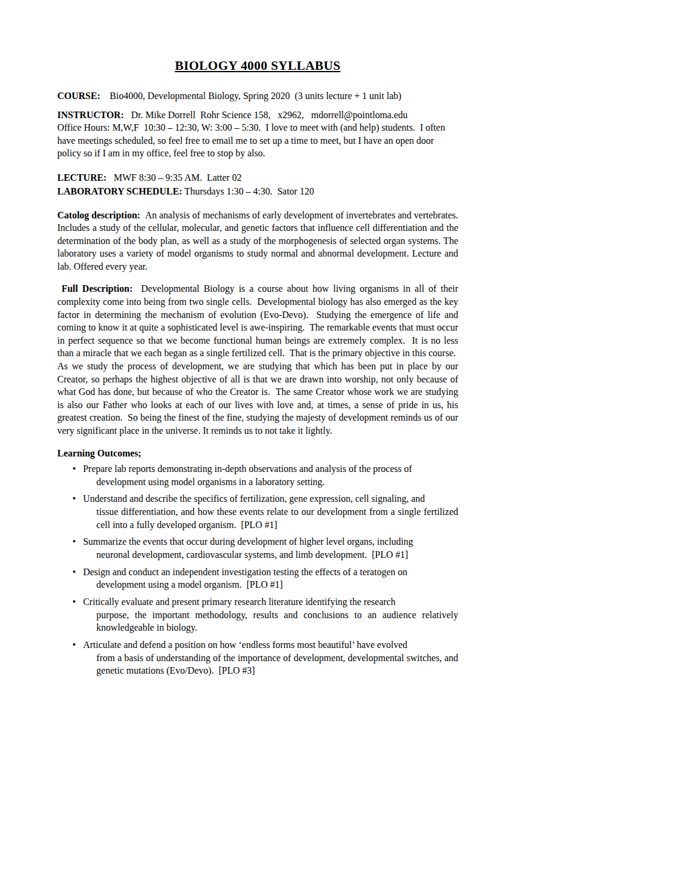BIOLOGY 4000 SYLLABUS
COURSE: Bio4000, Developmental Biology, Spring 2020 (3 units lecture + 1 unit lab)
INSTRUCTOR: Dr. Mike Dorrell Rohr Science 158, x2962, mdorrell@pointloma.edu
Office Hours: M,W,F 10:30 – 12:30, W: 3:00 – 5:30. I love to meet with (and help) students. I often have meetings scheduled, so feel free to email me to set up a time to meet, but I have an open door policy so if I am in my office, feel free to stop by also.
LECTURE: MWF 8:30 – 9:35 AM. Latter 02
LABORATORY SCHEDULE: Thursdays 1:30 – 4:30. Sator 120
Catolog description: An analysis of mechanisms of early development of invertebrates and vertebrates. Includes a study of the cellular, molecular, and genetic factors that influence cell differentiation and the determination of the body plan, as well as a study of the morphogenesis of selected organ systems. The laboratory uses a variety of model organisms to study normal and abnormal development. Lecture and lab. Offered every year.
Full Description: Developmental Biology is a course about how living organisms in all of their complexity come into being from two single cells. Developmental biology has also emerged as the key factor in determining the mechanism of evolution (Evo-Devo). Studying the emergence of life and coming to know it at quite a sophisticated level is awe-inspiring. The remarkable events that must occur in perfect sequence so that we become functional human beings are extremely complex. It is no less than a miracle that we each began as a single fertilized cell. That is the primary objective in this course. As we study the process of development, we are studying that which has been put in place by our Creator, so perhaps the highest objective of all is that we are drawn into worship, not only because of what God has done, but because of who the Creator is. The same Creator whose work we are studying is also our Father who looks at each of our lives with love and, at times, a sense of pride in us, his greatest creation. So being the finest of the fine, studying the majesty of development reminds us of our very significant place in the universe. It reminds us to not take it lightly.
Learning Outcomes;
Prepare lab reports demonstrating in-depth observations and analysis of the process of development using model organisms in a laboratory setting.
Understand and describe the specifics of fertilization, gene expression, cell signaling, and tissue differentiation, and how these events relate to our development from a single fertilized cell into a fully developed organism. [PLO #1]
Summarize the events that occur during development of higher level organs, including neuronal development, cardiovascular systems, and limb development. [PLO #1]
Design and conduct an independent investigation testing the effects of a teratogen on development using a model organism. [PLO #1]
Critically evaluate and present primary research literature identifying the research purpose, the important methodology, results and conclusions to an audience relatively knowledgeable in biology.
Articulate and defend a position on how ‘endless forms most beautiful’ have evolved from a basis of understanding of the importance of development, developmental switches, and genetic mutations (Evo/Devo). [PLO #3]